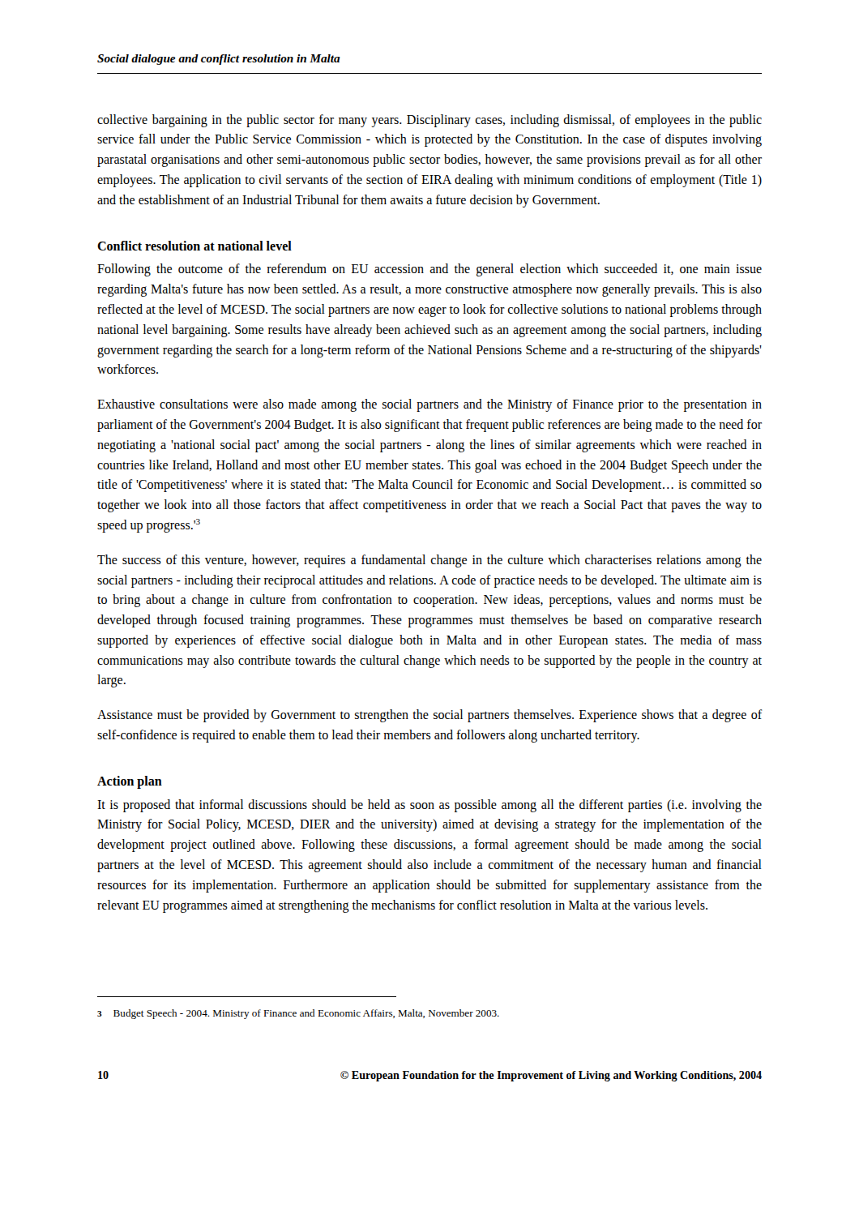Social dialogue and conflict resolution in Malta
collective bargaining in the public sector for many years. Disciplinary cases, including dismissal, of employees in the public service fall under the Public Service Commission - which is protected by the Constitution. In the case of disputes involving parastatal organisations and other semi-autonomous public sector bodies, however, the same provisions prevail as for all other employees. The application to civil servants of the section of EIRA dealing with minimum conditions of employment (Title 1) and the establishment of an Industrial Tribunal for them awaits a future decision by Government.
Conflict resolution at national level
Following the outcome of the referendum on EU accession and the general election which succeeded it, one main issue regarding Malta's future has now been settled. As a result, a more constructive atmosphere now generally prevails. This is also reflected at the level of MCESD. The social partners are now eager to look for collective solutions to national problems through national level bargaining. Some results have already been achieved such as an agreement among the social partners, including government regarding the search for a long-term reform of the National Pensions Scheme and a re-structuring of the shipyards' workforces.
Exhaustive consultations were also made among the social partners and the Ministry of Finance prior to the presentation in parliament of the Government's 2004 Budget. It is also significant that frequent public references are being made to the need for negotiating a 'national social pact' among the social partners - along the lines of similar agreements which were reached in countries like Ireland, Holland and most other EU member states. This goal was echoed in the 2004 Budget Speech under the title of 'Competitiveness' where it is stated that: 'The Malta Council for Economic and Social Development… is committed so together we look into all those factors that affect competitiveness in order that we reach a Social Pact that paves the way to speed up progress.'3
The success of this venture, however, requires a fundamental change in the culture which characterises relations among the social partners - including their reciprocal attitudes and relations. A code of practice needs to be developed. The ultimate aim is to bring about a change in culture from confrontation to cooperation. New ideas, perceptions, values and norms must be developed through focused training programmes. These programmes must themselves be based on comparative research supported by experiences of effective social dialogue both in Malta and in other European states. The media of mass communications may also contribute towards the cultural change which needs to be supported by the people in the country at large.
Assistance must be provided by Government to strengthen the social partners themselves. Experience shows that a degree of self-confidence is required to enable them to lead their members and followers along uncharted territory.
Action plan
It is proposed that informal discussions should be held as soon as possible among all the different parties (i.e. involving the Ministry for Social Policy, MCESD, DIER and the university) aimed at devising a strategy for the implementation of the development project outlined above. Following these discussions, a formal agreement should be made among the social partners at the level of MCESD. This agreement should also include a commitment of the necessary human and financial resources for its implementation. Furthermore an application should be submitted for supplementary assistance from the relevant EU programmes aimed at strengthening the mechanisms for conflict resolution in Malta at the various levels.
3 Budget Speech - 2004. Ministry of Finance and Economic Affairs, Malta, November 2003.
10 © European Foundation for the Improvement of Living and Working Conditions, 2004